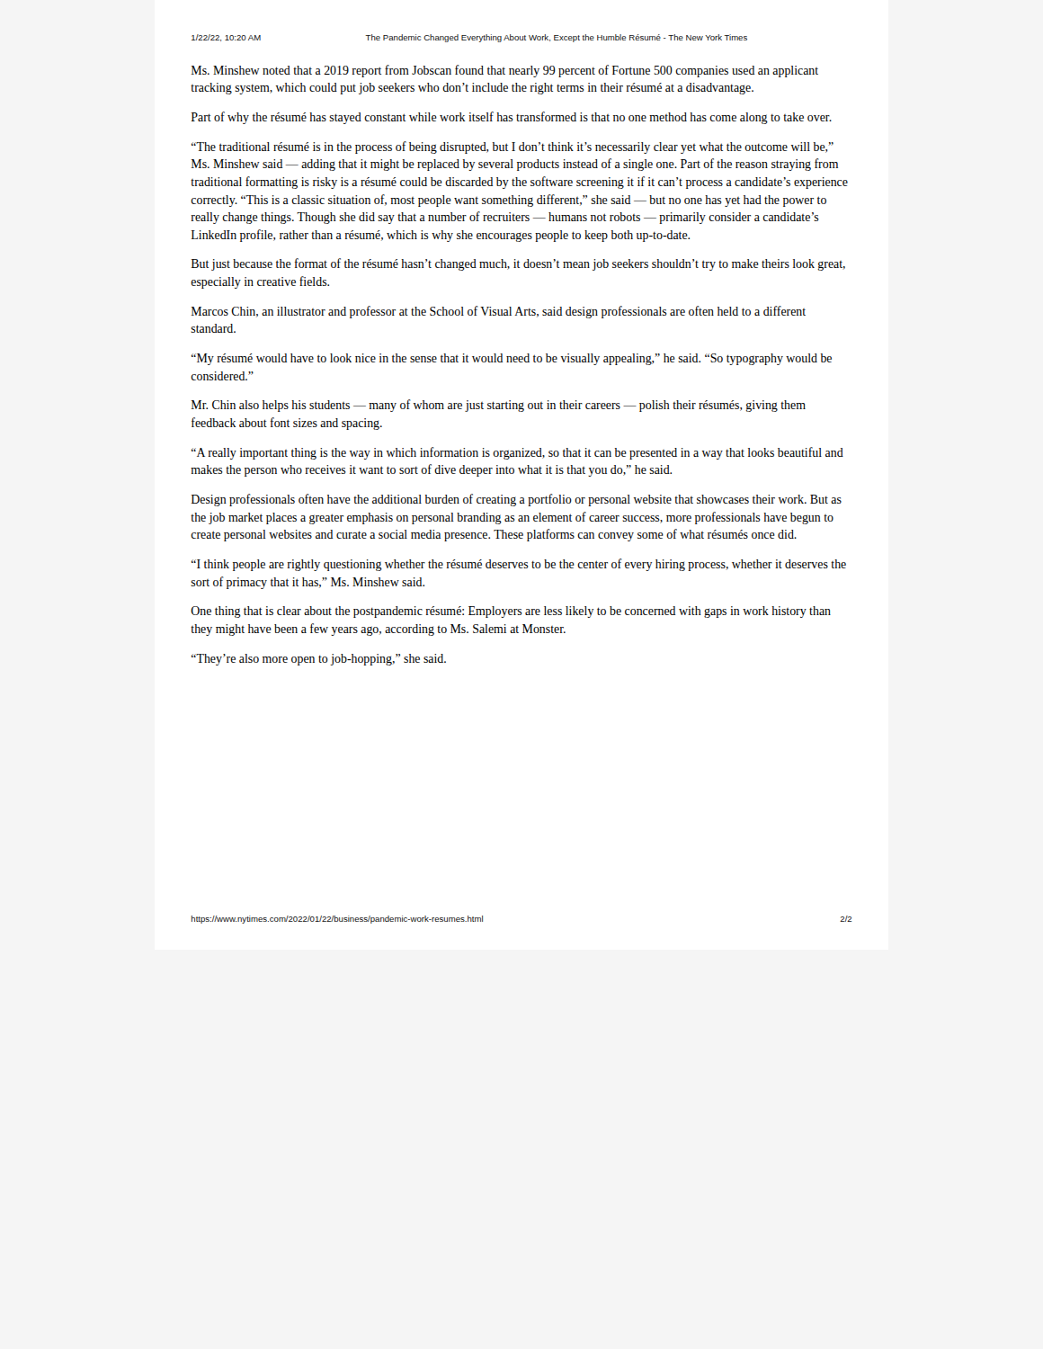1/22/22, 10:20 AM The Pandemic Changed Everything About Work, Except the Humble Résumé - The New York Times
Ms. Minshew noted that a 2019 report from Jobscan found that nearly 99 percent of Fortune 500 companies used an applicant tracking system, which could put job seekers who don’t include the right terms in their résumé at a disadvantage.
Part of why the résumé has stayed constant while work itself has transformed is that no one method has come along to take over.
“The traditional résumé is in the process of being disrupted, but I don’t think it’s necessarily clear yet what the outcome will be,” Ms. Minshew said — adding that it might be replaced by several products instead of a single one. Part of the reason straying from traditional formatting is risky is a résumé could be discarded by the software screening it if it can’t process a candidate’s experience correctly. “This is a classic situation of, most people want something different,” she said — but no one has yet had the power to really change things. Though she did say that a number of recruiters — humans not robots — primarily consider a candidate’s LinkedIn profile, rather than a résumé, which is why she encourages people to keep both up-to-date.
But just because the format of the résumé hasn’t changed much, it doesn’t mean job seekers shouldn’t try to make theirs look great, especially in creative fields.
Marcos Chin, an illustrator and professor at the School of Visual Arts, said design professionals are often held to a different standard.
“My résumé would have to look nice in the sense that it would need to be visually appealing,” he said. “So typography would be considered.”
Mr. Chin also helps his students — many of whom are just starting out in their careers — polish their résumés, giving them feedback about font sizes and spacing.
“A really important thing is the way in which information is organized, so that it can be presented in a way that looks beautiful and makes the person who receives it want to sort of dive deeper into what it is that you do,” he said.
Design professionals often have the additional burden of creating a portfolio or personal website that showcases their work. But as the job market places a greater emphasis on personal branding as an element of career success, more professionals have begun to create personal websites and curate a social media presence. These platforms can convey some of what résumés once did.
“I think people are rightly questioning whether the résumé deserves to be the center of every hiring process, whether it deserves the sort of primacy that it has,” Ms. Minshew said.
One thing that is clear about the postpandemic résumé: Employers are less likely to be concerned with gaps in work history than they might have been a few years ago, according to Ms. Salemi at Monster.
“They’re also more open to job-hopping,” she said.
https://www.nytimes.com/2022/01/22/business/pandemic-work-resumes.html 2/2